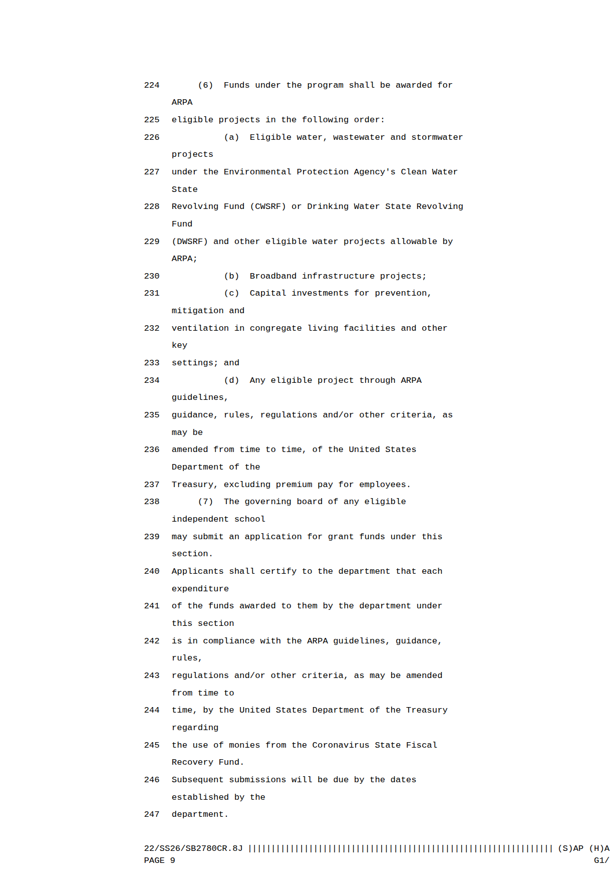224 (6) Funds under the program shall be awarded for ARPA
225 eligible projects in the following order:
226 (a) Eligible water, wastewater and stormwater projects
227 under the Environmental Protection Agency's Clean Water State
228 Revolving Fund (CWSRF) or Drinking Water State Revolving Fund
229(DWSRF) and other eligible water projects allowable by ARPA;
230 (b) Broadband infrastructure projects;
231 (c) Capital investments for prevention, mitigation and
232 ventilation in congregate living facilities and other key
233 settings; and
234 (d) Any eligible project through ARPA guidelines,
235 guidance, rules, regulations and/or other criteria, as may be
236 amended from time to time, of the United States Department of the
237 Treasury, excluding premium pay for employees.
238 (7) The governing board of any eligible independent school
239 may submit an application for grant funds under this section.
240 Applicants shall certify to the department that each expenditure
241 of the funds awarded to them by the department under this section
242 is in compliance with the ARPA guidelines, guidance, rules,
243 regulations and/or other criteria, as may be amended from time to
244 time, by the United States Department of the Treasury regarding
245 the use of monies from the Coronavirus State Fiscal Recovery Fund.
246 Subsequent submissions will be due by the dates established by the
247 department.
22/SS26/SB2780CR.8J PAGE 9
|||||||||||||||||||||||||||||||||||||||||||||||||||||||||||||||||
(S)AP (H)AP G1/2